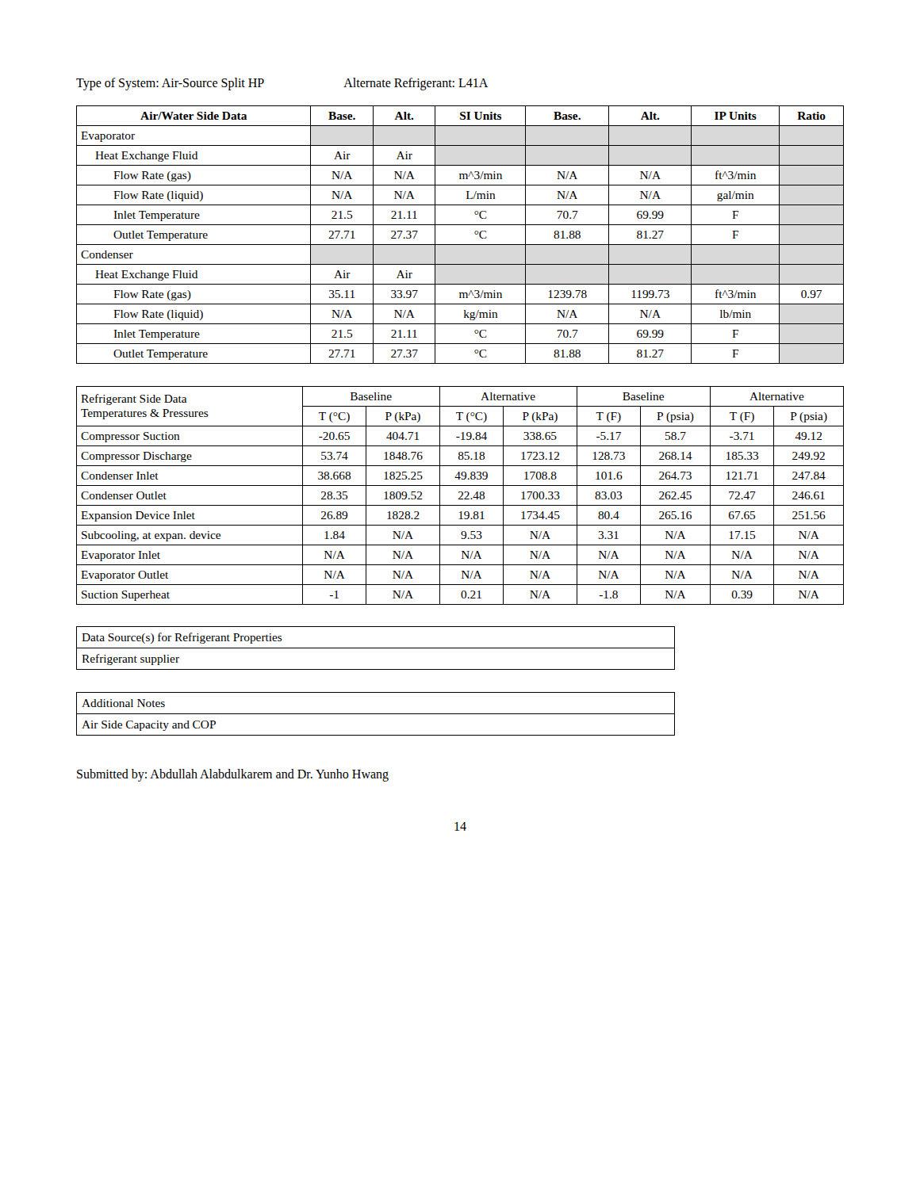Type of System: Air-Source Split HP Alternate Refrigerant: L41A
| Air/Water Side Data | Base. | Alt. | SI Units | Base. | Alt. | IP Units | Ratio |
| --- | --- | --- | --- | --- | --- | --- | --- |
| Evaporator | | | | | | | |
| Heat Exchange Fluid | Air | Air | | | | | |
| Flow Rate (gas) | N/A | N/A | m^3/min | N/A | N/A | ft^3/min | |
| Flow Rate (liquid) | N/A | N/A | L/min | N/A | N/A | gal/min | |
| Inlet Temperature | 21.5 | 21.11 | °C | 70.7 | 69.99 | F | |
| Outlet Temperature | 27.71 | 27.37 | °C | 81.88 | 81.27 | F | |
| Condenser | | | | | | | |
| Heat Exchange Fluid | Air | Air | | | | | |
| Flow Rate (gas) | 35.11 | 33.97 | m^3/min | 1239.78 | 1199.73 | ft^3/min | 0.97 |
| Flow Rate (liquid) | N/A | N/A | kg/min | N/A | N/A | lb/min | |
| Inlet Temperature | 21.5 | 21.11 | °C | 70.7 | 69.99 | F | |
| Outlet Temperature | 27.71 | 27.37 | °C | 81.88 | 81.27 | F | |
| Refrigerant Side Data Temperatures & Pressures | Baseline | Alternative | Baseline | Alternative |
| T (°C) | P (kPa) | T (°C) | P (kPa) | T (F) | P (psia) | T (F) | P (psia) |
| Compressor Suction | -20.65 | 404.71 | -19.84 | 338.65 | -5.17 | 58.7 | -3.71 | 49.12 |
| Compressor Discharge | 53.74 | 1848.76 | 85.18 | 1723.12 | 128.73 | 268.14 | 185.33 | 249.92 |
| Condenser Inlet | 38.668 | 1825.25 | 49.839 | 1708.8 | 101.6 | 264.73 | 121.71 | 247.84 |
| Condenser Outlet | 28.35 | 1809.52 | 22.48 | 1700.33 | 83.03 | 262.45 | 72.47 | 246.61 |
| Expansion Device Inlet | 26.89 | 1828.2 | 19.81 | 1734.45 | 80.4 | 265.16 | 67.65 | 251.56 |
| Subcooling, at expan. device | 1.84 | N/A | 9.53 | N/A | 3.31 | N/A | 17.15 | N/A |
| Evaporator Inlet | N/A | N/A | N/A | N/A | N/A | N/A | N/A | N/A |
| Evaporator Outlet | N/A | N/A | N/A | N/A | N/A | N/A | N/A | N/A |
| Suction Superheat | -1 | N/A | 0.21 | N/A | -1.8 | N/A | 0.39 | N/A |
| Data Source(s) for Refrigerant Properties |
| Refrigerant supplier |
| Additional Notes |
| Air Side Capacity and COP |
Submitted by: Abdullah Alabdulkarem and Dr. Yunho Hwang
14